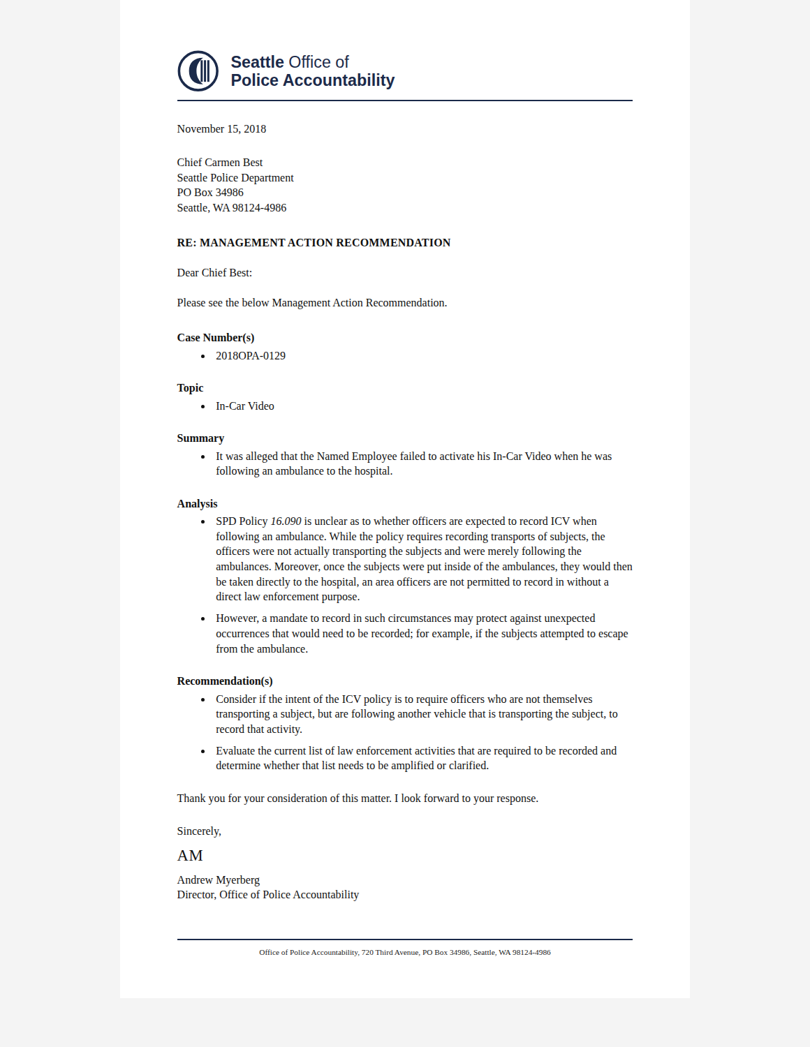Seattle Office of
Police Accountability
November 15, 2018
Chief Carmen Best
Seattle Police Department
PO Box 34986
Seattle, WA 98124-4986
RE: MANAGEMENT ACTION RECOMMENDATION
Dear Chief Best:
Please see the below Management Action Recommendation.
Case Number(s)
2018OPA-0129
Topic
In-Car Video
Summary
It was alleged that the Named Employee failed to activate his In-Car Video when he was following an ambulance to the hospital.
Analysis
SPD Policy 16.090 is unclear as to whether officers are expected to record ICV when following an ambulance. While the policy requires recording transports of subjects, the officers were not actually transporting the subjects and were merely following the ambulances. Moreover, once the subjects were put inside of the ambulances, they would then be taken directly to the hospital, an area officers are not permitted to record in without a direct law enforcement purpose.
However, a mandate to record in such circumstances may protect against unexpected occurrences that would need to be recorded; for example, if the subjects attempted to escape from the ambulance.
Recommendation(s)
Consider if the intent of the ICV policy is to require officers who are not themselves transporting a subject, but are following another vehicle that is transporting the subject, to record that activity.
Evaluate the current list of law enforcement activities that are required to be recorded and determine whether that list needs to be amplified or clarified.
Thank you for your consideration of this matter. I look forward to your response.
Sincerely,
AM
Andrew Myerberg
Director, Office of Police Accountability
Office of Police Accountability, 720 Third Avenue, PO Box 34986, Seattle, WA 98124-4986